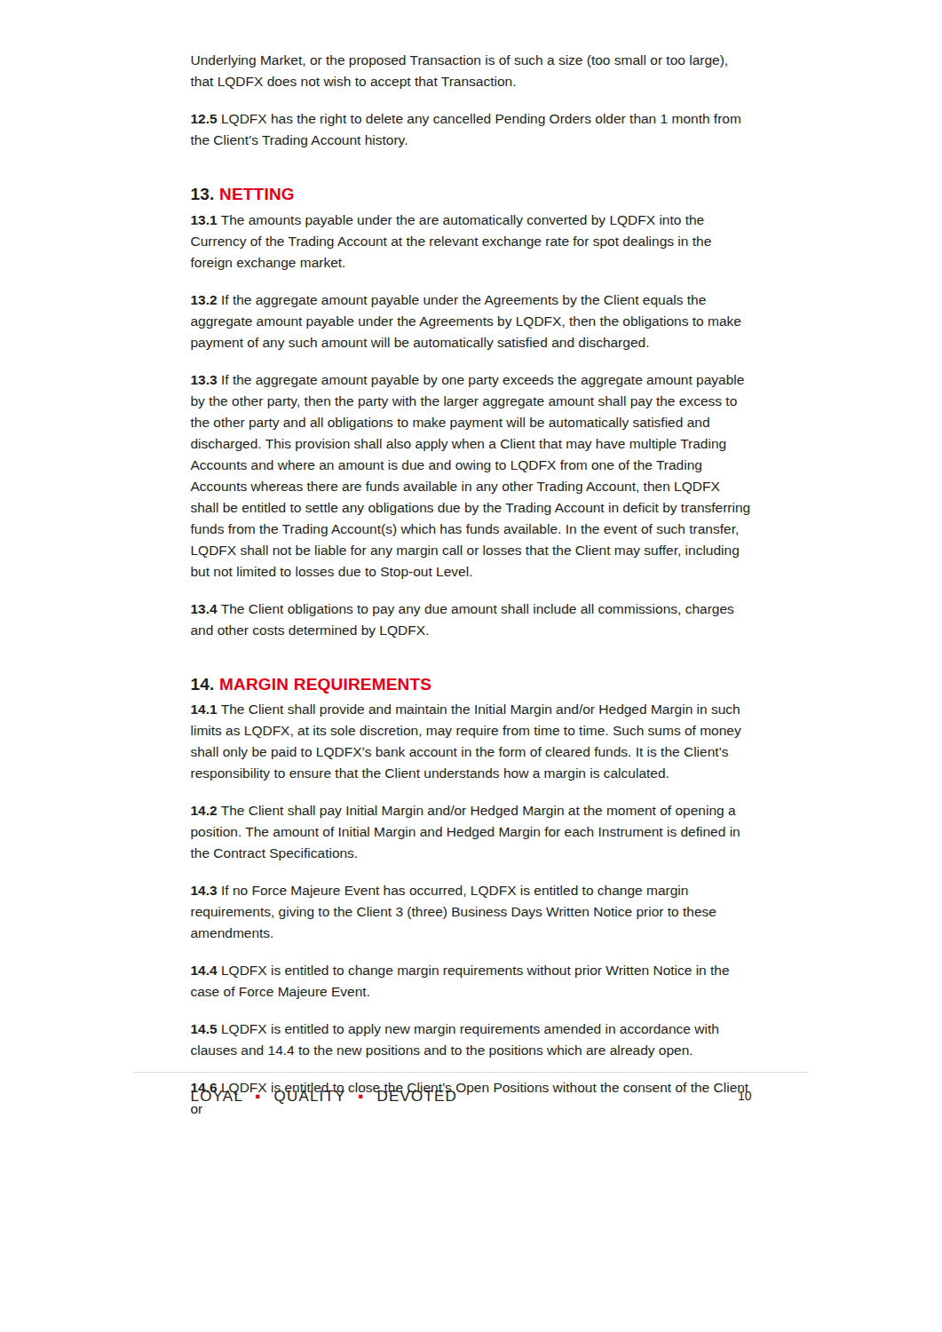Underlying Market, or the proposed Transaction is of such a size (too small or too large), that LQDFX does not wish to accept that Transaction.
12.5 LQDFX has the right to delete any cancelled Pending Orders older than 1 month from the Client’s Trading Account history.
13. NETTING
13.1 The amounts payable under the are automatically converted by LQDFX into the Currency of the Trading Account at the relevant exchange rate for spot dealings in the foreign exchange market.
13.2 If the aggregate amount payable under the Agreements by the Client equals the aggregate amount payable under the Agreements by LQDFX, then the obligations to make payment of any such amount will be automatically satisfied and discharged.
13.3 If the aggregate amount payable by one party exceeds the aggregate amount payable by the other party, then the party with the larger aggregate amount shall pay the excess to the other party and all obligations to make payment will be automatically satisfied and discharged. This provision shall also apply when a Client that may have multiple Trading Accounts and where an amount is due and owing to LQDFX from one of the Trading Accounts whereas there are funds available in any other Trading Account, then LQDFX shall be entitled to settle any obligations due by the Trading Account in deficit by transferring funds from the Trading Account(s) which has funds available. In the event of such transfer, LQDFX shall not be liable for any margin call or losses that the Client may suffer, including but not limited to losses due to Stop-out Level.
13.4 The Client obligations to pay any due amount shall include all commissions, charges and other costs determined by LQDFX.
14. MARGIN REQUIREMENTS
14.1 The Client shall provide and maintain the Initial Margin and/or Hedged Margin in such limits as LQDFX, at its sole discretion, may require from time to time. Such sums of money shall only be paid to LQDFX’s bank account in the form of cleared funds. It is the Client’s responsibility to ensure that the Client understands how a margin is calculated.
14.2 The Client shall pay Initial Margin and/or Hedged Margin at the moment of opening a position. The amount of Initial Margin and Hedged Margin for each Instrument is defined in the Contract Specifications.
14.3 If no Force Majeure Event has occurred, LQDFX is entitled to change margin requirements, giving to the Client 3 (three) Business Days Written Notice prior to these amendments.
14.4 LQDFX is entitled to change margin requirements without prior Written Notice in the case of Force Majeure Event.
14.5 LQDFX is entitled to apply new margin requirements amended in accordance with clauses and 14.4 to the new positions and to the positions which are already open.
14.6 LQDFX is entitled to close the Client’s Open Positions without the consent of the Client or
LOYAL ▪ QUALITY ▪ DEVOTED
10